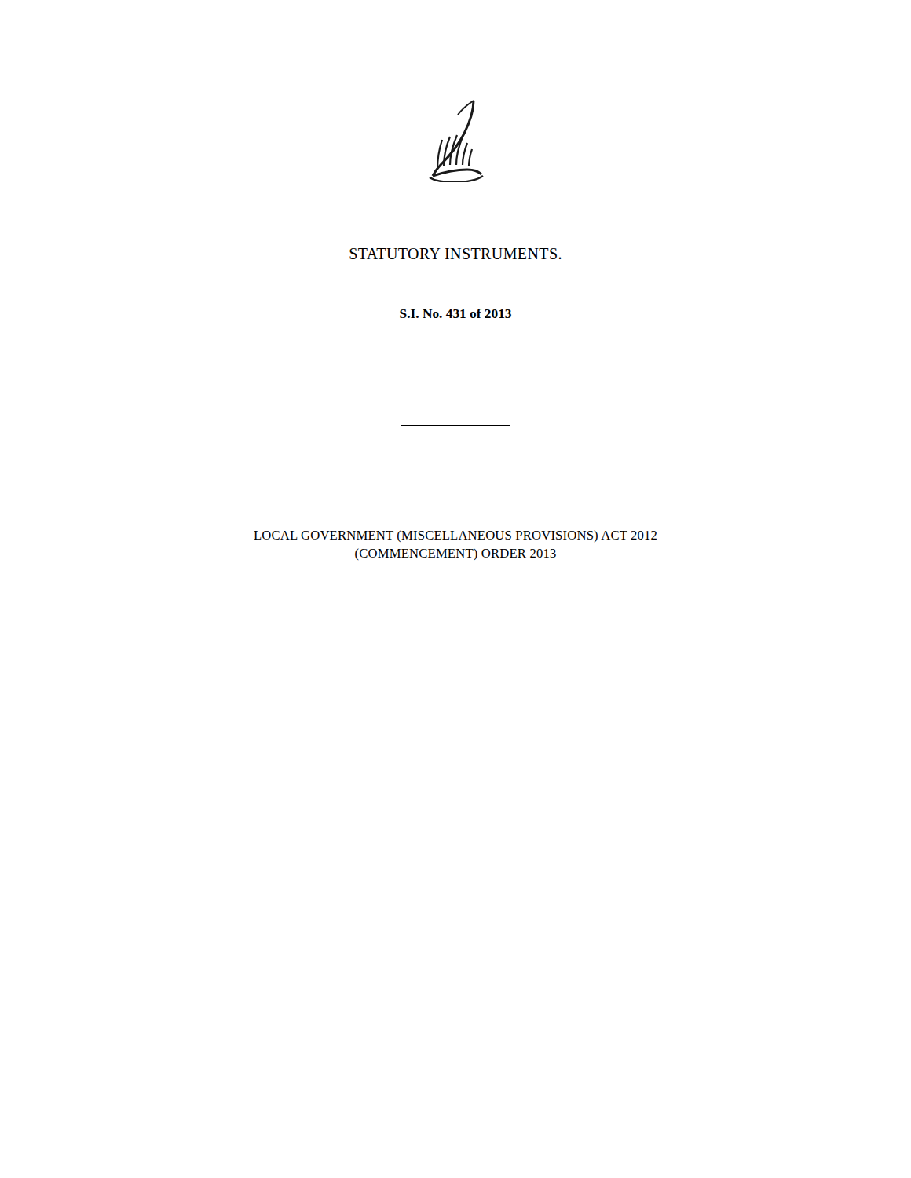STATUTORY INSTRUMENTS.
S.I. No. 431 of 2013
LOCAL GOVERNMENT (MISCELLANEOUS PROVISIONS) ACT 2012
(COMMENCEMENT) ORDER 2013